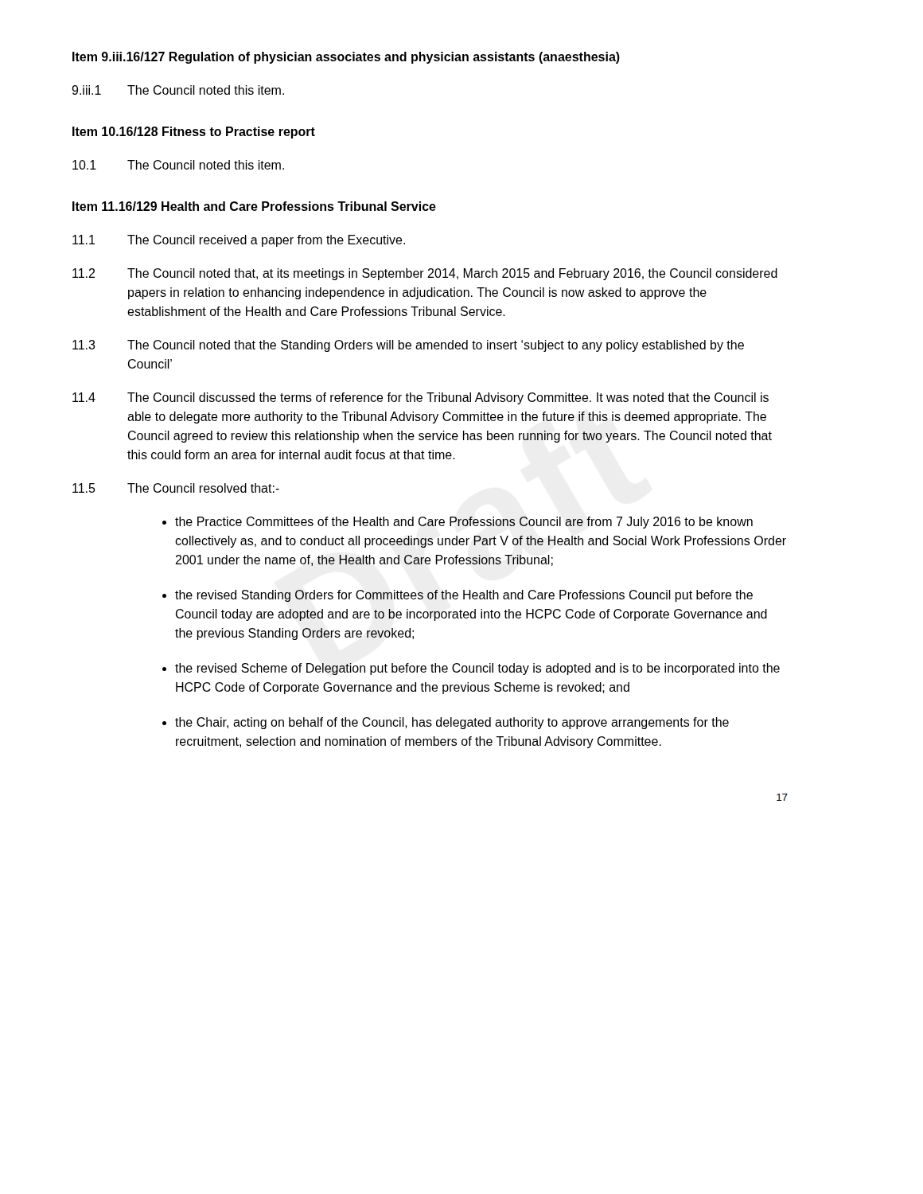Draft
Item 9.iii.16/127 Regulation of physician associates and physician assistants (anaesthesia)
9.iii.1
The Council noted this item.
Item 10.16/128 Fitness to Practise report
10.1
The Council noted this item.
Item 11.16/129 Health and Care Professions Tribunal Service
11.1
The Council received a paper from the Executive.
11.2
The Council noted that, at its meetings in September 2014, March 2015 and February 2016, the Council considered papers in relation to enhancing independence in adjudication. The Council is now asked to approve the establishment of the Health and Care Professions Tribunal Service.
11.3
The Council noted that the Standing Orders will be amended to insert ‘subject to any policy established by the Council’
11.4
The Council discussed the terms of reference for the Tribunal Advisory Committee. It was noted that the Council is able to delegate more authority to the Tribunal Advisory Committee in the future if this is deemed appropriate. The Council agreed to review this relationship when the service has been running for two years. The Council noted that this could form an area for internal audit focus at that time.
11.5
The Council resolved that:-
the Practice Committees of the Health and Care Professions Council are from 7 July 2016 to be known collectively as, and to conduct all proceedings under Part V of the Health and Social Work Professions Order 2001 under the name of, the Health and Care Professions Tribunal;
the revised Standing Orders for Committees of the Health and Care Professions Council put before the Council today are adopted and are to be incorporated into the HCPC Code of Corporate Governance and the previous Standing Orders are revoked;
the revised Scheme of Delegation put before the Council today is adopted and is to be incorporated into the HCPC Code of Corporate Governance and the previous Scheme is revoked; and
the Chair, acting on behalf of the Council, has delegated authority to approve arrangements for the recruitment, selection and nomination of members of the Tribunal Advisory Committee.
17